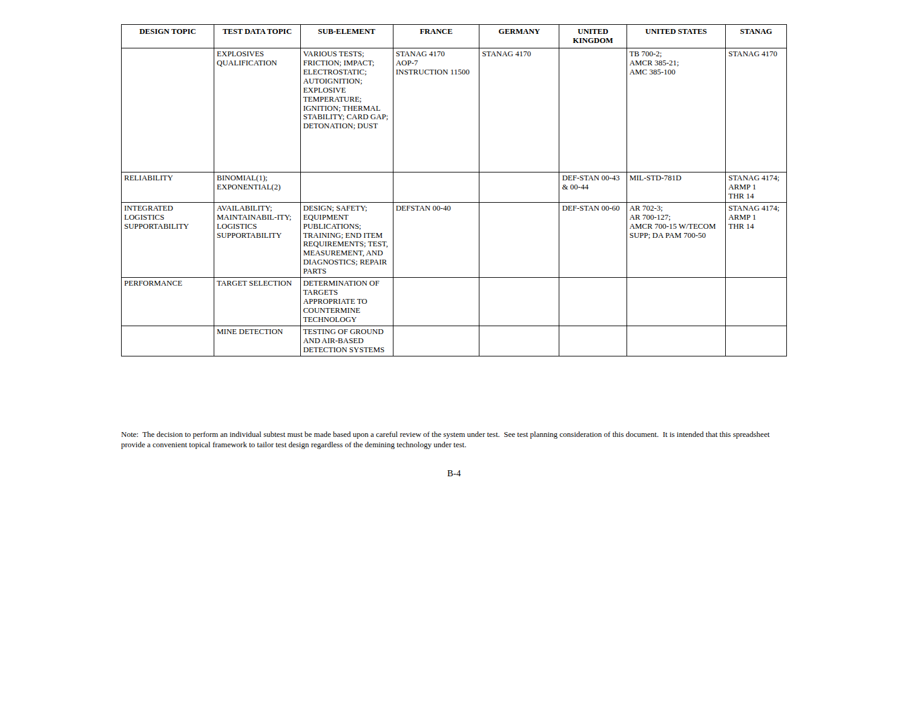| Design Topic | Test Data Topic | Sub-Element | France | Germany | United Kingdom | United States | STANAG |
| --- | --- | --- | --- | --- | --- | --- | --- |
| | Explosives Qualification | Various Tests; Friction; Impact; Electrostatic; Autoignition; Explosive Temperature; Ignition; Thermal Stability; Card Gap; Detonation; Dust | STANAG 4170 AOP-7 Instruction 11500 | STANAG 4170 | | TB 700-2; AMCR 385-21; AMC 385-100 | STANAG 4170 |
| Reliability | Binomial(1); Exponential(2) | | | | DEF-STAN 00-43 & 00-44 | MIL-STD-781D | STANAG 4174; ARMP 1 THR 14 |
| Integrated Logistics Supportability | Availability; Maintainabil-ity; Logistics Supportability | Design; Safety; Equipment Publications; Training; End Item Requirements; Test, Measurement, and Diagnostics; Repair Parts | DEFSTAN 00-40 | | DEF-STAN 00-60 | AR 702-3; AR 700-127; AMCR 700-15 W/TECOM Supp; DA PAM 700-50 | STANAG 4174; ARMP 1 THR 14 |
| Performance | Target Selection | Determination of Targets Appropriate to Countermine Technology | | | | | |
| | Mine Detection | Testing of Ground and Air-Based Detection Systems | | | | | |
Note: The decision to perform an individual subtest must be made based upon a careful review of the system under test. See test planning consideration of this document. It is intended that this spreadsheet provide a convenient topical framework to tailor test design regardless of the demining technology under test.
B-4